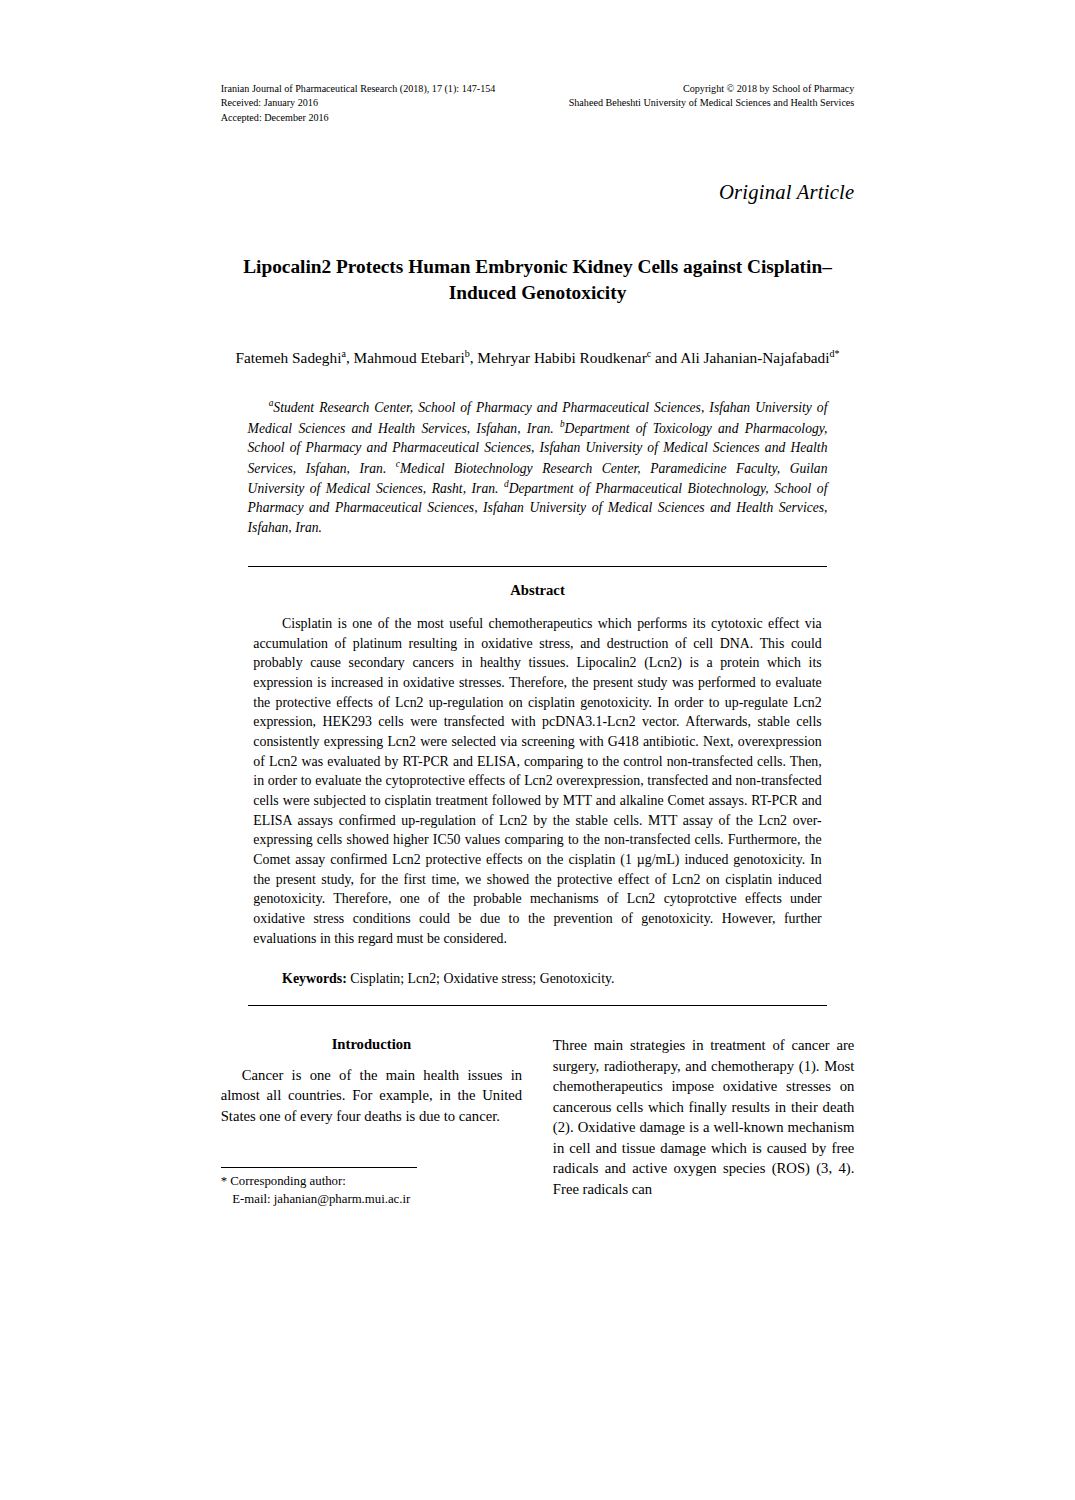Iranian Journal of Pharmaceutical Research (2018), 17 (1): 147-154
Received: January 2016
Accepted: December 2016
Copyright © 2018 by School of Pharmacy
Shaheed Beheshti University of Medical Sciences and Health Services
Original Article
Lipocalin2 Protects Human Embryonic Kidney Cells against Cisplatin–
Induced Genotoxicity
Fatemeh Sadeghia, Mahmoud Etebarib, Mehryar Habibi Roudkenarc and Ali Jahanian-Najafabadid*
aStudent Research Center, School of Pharmacy and Pharmaceutical Sciences, Isfahan University of Medical Sciences and Health Services, Isfahan, Iran. bDepartment of Toxicology and Pharmacology, School of Pharmacy and Pharmaceutical Sciences, Isfahan University of Medical Sciences and Health Services, Isfahan, Iran. cMedical Biotechnology Research Center, Paramedicine Faculty, Guilan University of Medical Sciences, Rasht, Iran. dDepartment of Pharmaceutical Biotechnology, School of Pharmacy and Pharmaceutical Sciences, Isfahan University of Medical Sciences and Health Services, Isfahan, Iran.
Abstract
Cisplatin is one of the most useful chemotherapeutics which performs its cytotoxic effect via accumulation of platinum resulting in oxidative stress, and destruction of cell DNA. This could probably cause secondary cancers in healthy tissues. Lipocalin2 (Lcn2) is a protein which its expression is increased in oxidative stresses. Therefore, the present study was performed to evaluate the protective effects of Lcn2 up-regulation on cisplatin genotoxicity. In order to up-regulate Lcn2 expression, HEK293 cells were transfected with pcDNA3.1-Lcn2 vector. Afterwards, stable cells consistently expressing Lcn2 were selected via screening with G418 antibiotic. Next, overexpression of Lcn2 was evaluated by RT-PCR and ELISA, comparing to the control non-transfected cells. Then, in order to evaluate the cytoprotective effects of Lcn2 overexpression, transfected and non-transfected cells were subjected to cisplatin treatment followed by MTT and alkaline Comet assays. RT-PCR and ELISA assays confirmed up-regulation of Lcn2 by the stable cells. MTT assay of the Lcn2 over-expressing cells showed higher IC50 values comparing to the non-transfected cells. Furthermore, the Comet assay confirmed Lcn2 protective effects on the cisplatin (1 µg/mL) induced genotoxicity. In the present study, for the first time, we showed the protective effect of Lcn2 on cisplatin induced genotoxicity. Therefore, one of the probable mechanisms of Lcn2 cytoprotctive effects under oxidative stress conditions could be due to the prevention of genotoxicity. However, further evaluations in this regard must be considered.
Keywords: Cisplatin; Lcn2; Oxidative stress; Genotoxicity.
Introduction
Cancer is one of the main health issues in almost all countries. For example, in the United States one of every four deaths is due to cancer.
* Corresponding author:
E-mail: jahanian@pharm.mui.ac.ir
Three main strategies in treatment of cancer are surgery, radiotherapy, and chemotherapy (1). Most chemotherapeutics impose oxidative stresses on cancerous cells which finally results in their death (2). Oxidative damage is a well-known mechanism in cell and tissue damage which is caused by free radicals and active oxygen species (ROS) (3, 4). Free radicals can